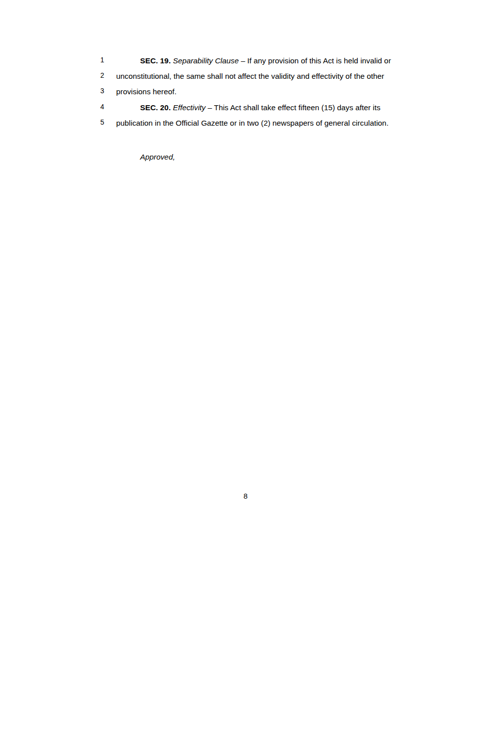SEC. 19. Separability Clause – If any provision of this Act is held invalid or
unconstitutional, the same shall not affect the validity and effectivity of the other
provisions hereof.
SEC. 20. Effectivity – This Act shall take effect fifteen (15) days after its
publication in the Official Gazette or in two (2) newspapers of general circulation.
Approved,
8